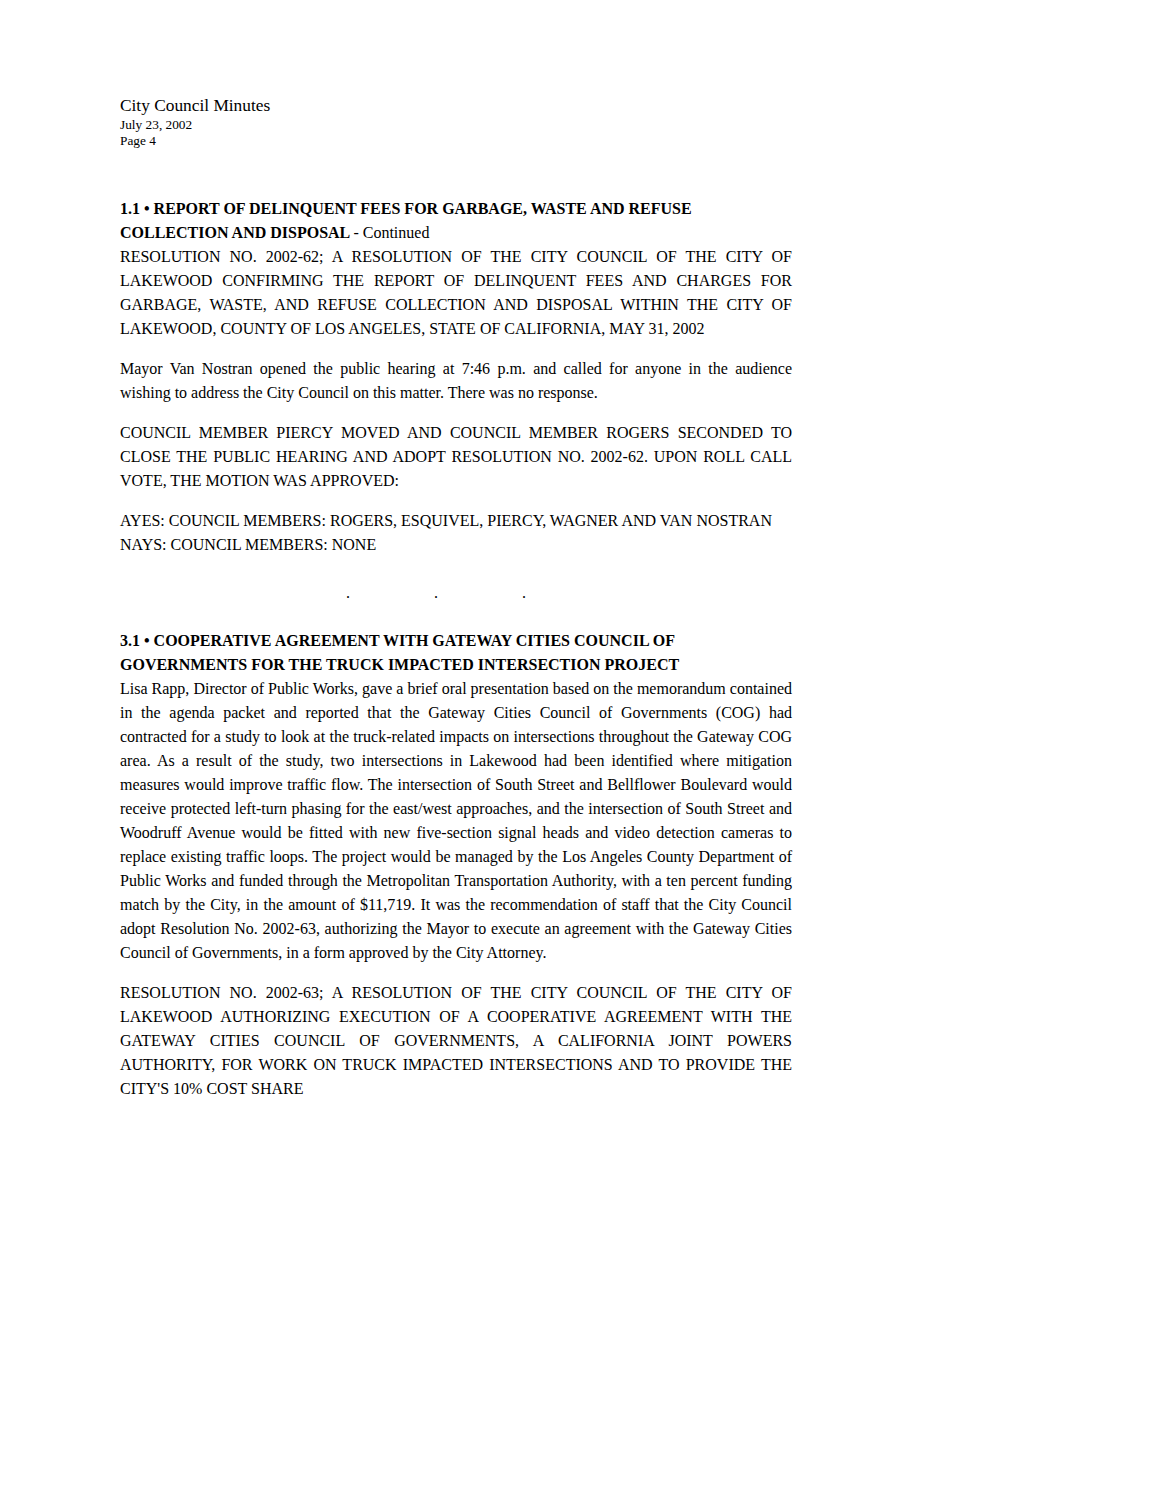City Council Minutes
July 23, 2002
Page 4
1.1 • REPORT OF DELINQUENT FEES FOR GARBAGE, WASTE AND REFUSE COLLECTION AND DISPOSAL - Continued
Resolution No. 2002-62; A Resolution of the City Council of the City of Lakewood Confirming the Report of Delinquent Fees and Charges for Garbage, Waste, and Refuse Collection and Disposal within the City of Lakewood, County of Los Angeles, State of California, May 31, 2002
Mayor Van Nostran opened the public hearing at 7:46 p.m. and called for anyone in the audience wishing to address the City Council on this matter. There was no response.
Council Member Piercy moved and Council Member Rogers seconded to close the public hearing and adopt Resolution No. 2002-62. Upon roll call vote, the motion was approved:
Ayes: Council Members: Rogers, Esquivel, Piercy, Wagner and Van Nostran
Nays: Council Members: None
. . .
3.1 • COOPERATIVE AGREEMENT WITH GATEWAY CITIES COUNCIL OF GOVERNMENTS FOR THE TRUCK IMPACTED INTERSECTION PROJECT
Lisa Rapp, Director of Public Works, gave a brief oral presentation based on the memorandum contained in the agenda packet and reported that the Gateway Cities Council of Governments (COG) had contracted for a study to look at the truck-related impacts on intersections throughout the Gateway COG area. As a result of the study, two intersections in Lakewood had been identified where mitigation measures would improve traffic flow. The intersection of South Street and Bellflower Boulevard would receive protected left-turn phasing for the east/west approaches, and the intersection of South Street and Woodruff Avenue would be fitted with new five-section signal heads and video detection cameras to replace existing traffic loops. The project would be managed by the Los Angeles County Department of Public Works and funded through the Metropolitan Transportation Authority, with a ten percent funding match by the City, in the amount of $11,719. It was the recommendation of staff that the City Council adopt Resolution No. 2002-63, authorizing the Mayor to execute an agreement with the Gateway Cities Council of Governments, in a form approved by the City Attorney.
Resolution No. 2002-63; A Resolution of the City Council of the City of Lakewood Authorizing Execution of a Cooperative Agreement with the Gateway Cities Council of Governments, a California Joint Powers Authority, for Work on Truck Impacted Intersections and to Provide the City's 10% Cost Share